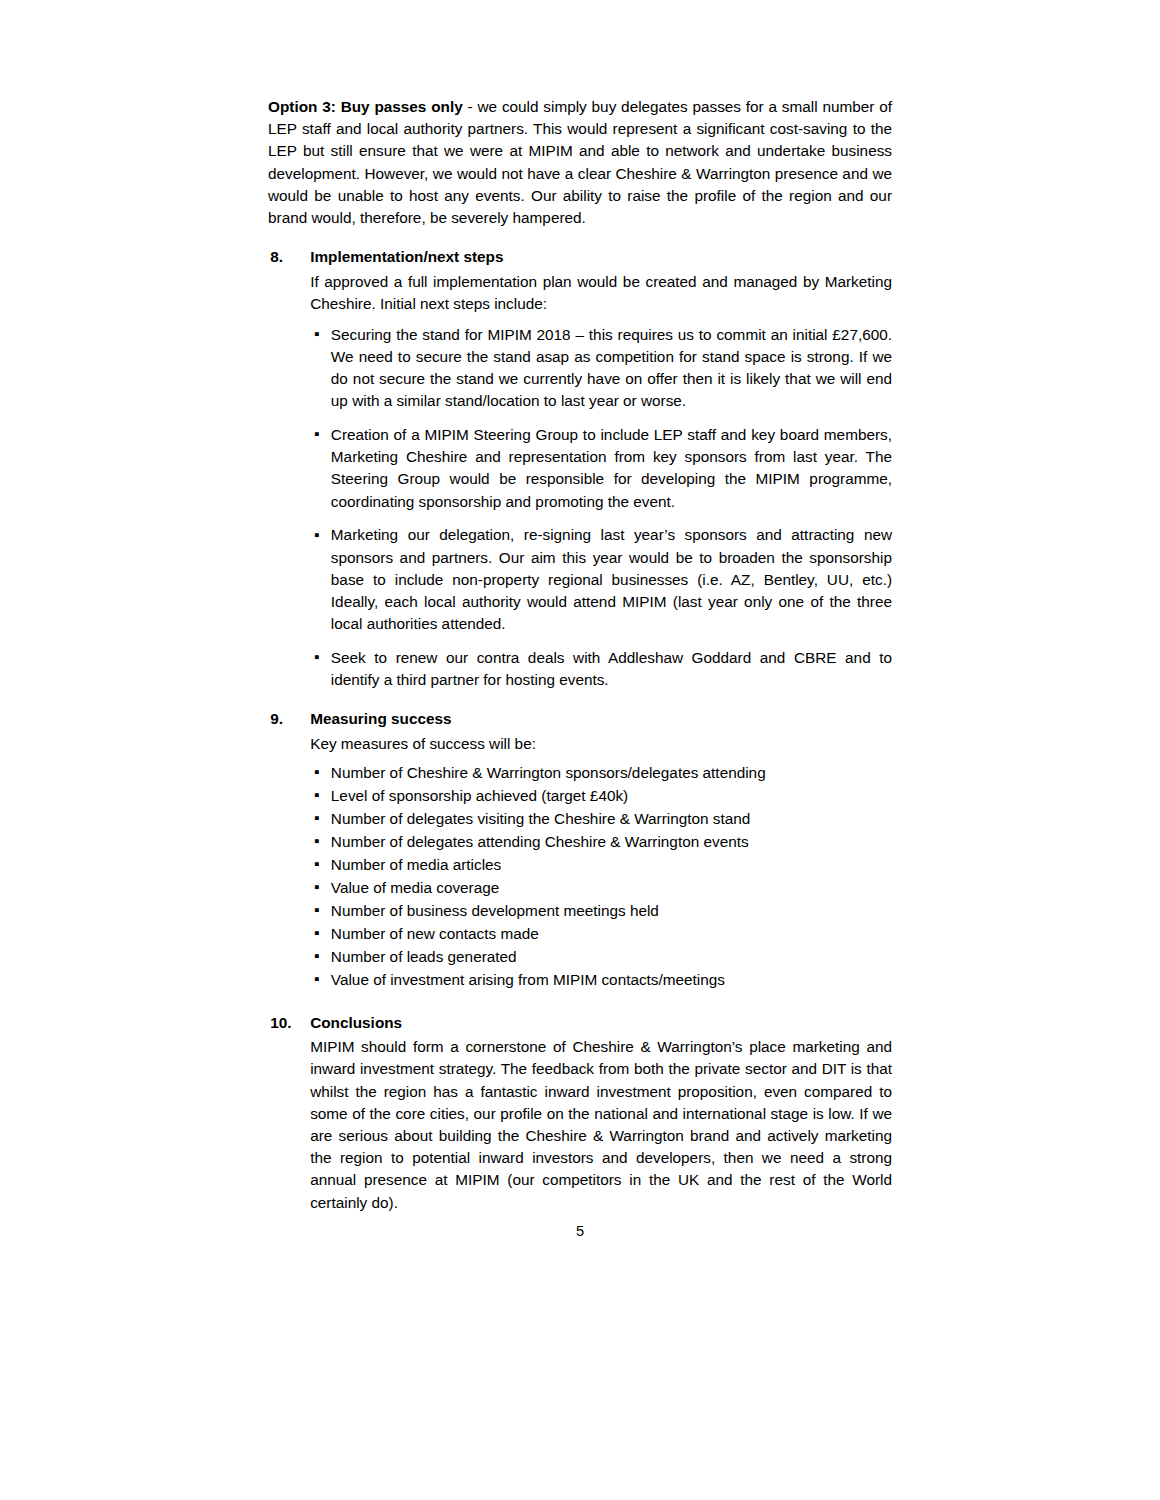Option 3: Buy passes only - we could simply buy delegates passes for a small number of LEP staff and local authority partners. This would represent a significant cost-saving to the LEP but still ensure that we were at MIPIM and able to network and undertake business development. However, we would not have a clear Cheshire & Warrington presence and we would be unable to host any events. Our ability to raise the profile of the region and our brand would, therefore, be severely hampered.
8.
Implementation/next steps
If approved a full implementation plan would be created and managed by Marketing Cheshire. Initial next steps include:
Securing the stand for MIPIM 2018 – this requires us to commit an initial £27,600. We need to secure the stand asap as competition for stand space is strong. If we do not secure the stand we currently have on offer then it is likely that we will end up with a similar stand/location to last year or worse.
Creation of a MIPIM Steering Group to include LEP staff and key board members, Marketing Cheshire and representation from key sponsors from last year. The Steering Group would be responsible for developing the MIPIM programme, coordinating sponsorship and promoting the event.
Marketing our delegation, re-signing last year’s sponsors and attracting new sponsors and partners. Our aim this year would be to broaden the sponsorship base to include non-property regional businesses (i.e. AZ, Bentley, UU, etc.) Ideally, each local authority would attend MIPIM (last year only one of the three local authorities attended.
Seek to renew our contra deals with Addleshaw Goddard and CBRE and to identify a third partner for hosting events.
9.
Measuring success
Key measures of success will be:
Number of Cheshire & Warrington sponsors/delegates attending
Level of sponsorship achieved (target £40k)
Number of delegates visiting the Cheshire & Warrington stand
Number of delegates attending Cheshire & Warrington events
Number of media articles
Value of media coverage
Number of business development meetings held
Number of new contacts made
Number of leads generated
Value of investment arising from MIPIM contacts/meetings
10.
Conclusions
MIPIM should form a cornerstone of Cheshire & Warrington’s place marketing and inward investment strategy. The feedback from both the private sector and DIT is that whilst the region has a fantastic inward investment proposition, even compared to some of the core cities, our profile on the national and international stage is low. If we are serious about building the Cheshire & Warrington brand and actively marketing the region to potential inward investors and developers, then we need a strong annual presence at MIPIM (our competitors in the UK and the rest of the World certainly do).
5